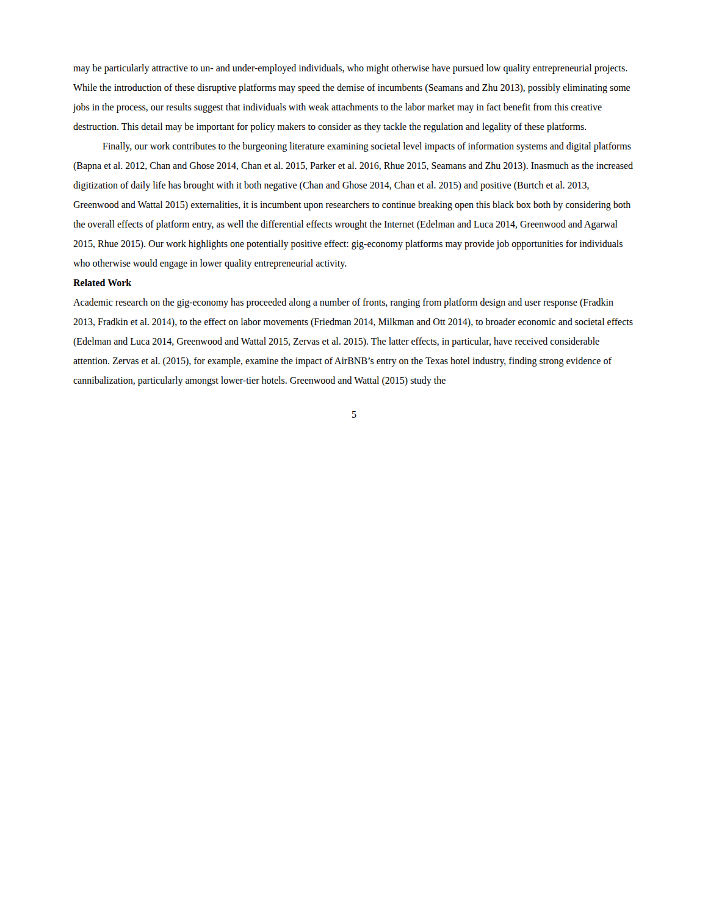may be particularly attractive to un- and under-employed individuals, who might otherwise have pursued low quality entrepreneurial projects. While the introduction of these disruptive platforms may speed the demise of incumbents (Seamans and Zhu 2013), possibly eliminating some jobs in the process, our results suggest that individuals with weak attachments to the labor market may in fact benefit from this creative destruction. This detail may be important for policy makers to consider as they tackle the regulation and legality of these platforms.
Finally, our work contributes to the burgeoning literature examining societal level impacts of information systems and digital platforms (Bapna et al. 2012, Chan and Ghose 2014, Chan et al. 2015, Parker et al. 2016, Rhue 2015, Seamans and Zhu 2013). Inasmuch as the increased digitization of daily life has brought with it both negative (Chan and Ghose 2014, Chan et al. 2015) and positive (Burtch et al. 2013, Greenwood and Wattal 2015) externalities, it is incumbent upon researchers to continue breaking open this black box both by considering both the overall effects of platform entry, as well the differential effects wrought the Internet (Edelman and Luca 2014, Greenwood and Agarwal 2015, Rhue 2015). Our work highlights one potentially positive effect: gig-economy platforms may provide job opportunities for individuals who otherwise would engage in lower quality entrepreneurial activity.
Related Work
Academic research on the gig-economy has proceeded along a number of fronts, ranging from platform design and user response (Fradkin 2013, Fradkin et al. 2014), to the effect on labor movements (Friedman 2014, Milkman and Ott 2014), to broader economic and societal effects (Edelman and Luca 2014, Greenwood and Wattal 2015, Zervas et al. 2015). The latter effects, in particular, have received considerable attention. Zervas et al. (2015), for example, examine the impact of AirBNB’s entry on the Texas hotel industry, finding strong evidence of cannibalization, particularly amongst lower-tier hotels. Greenwood and Wattal (2015) study the
5